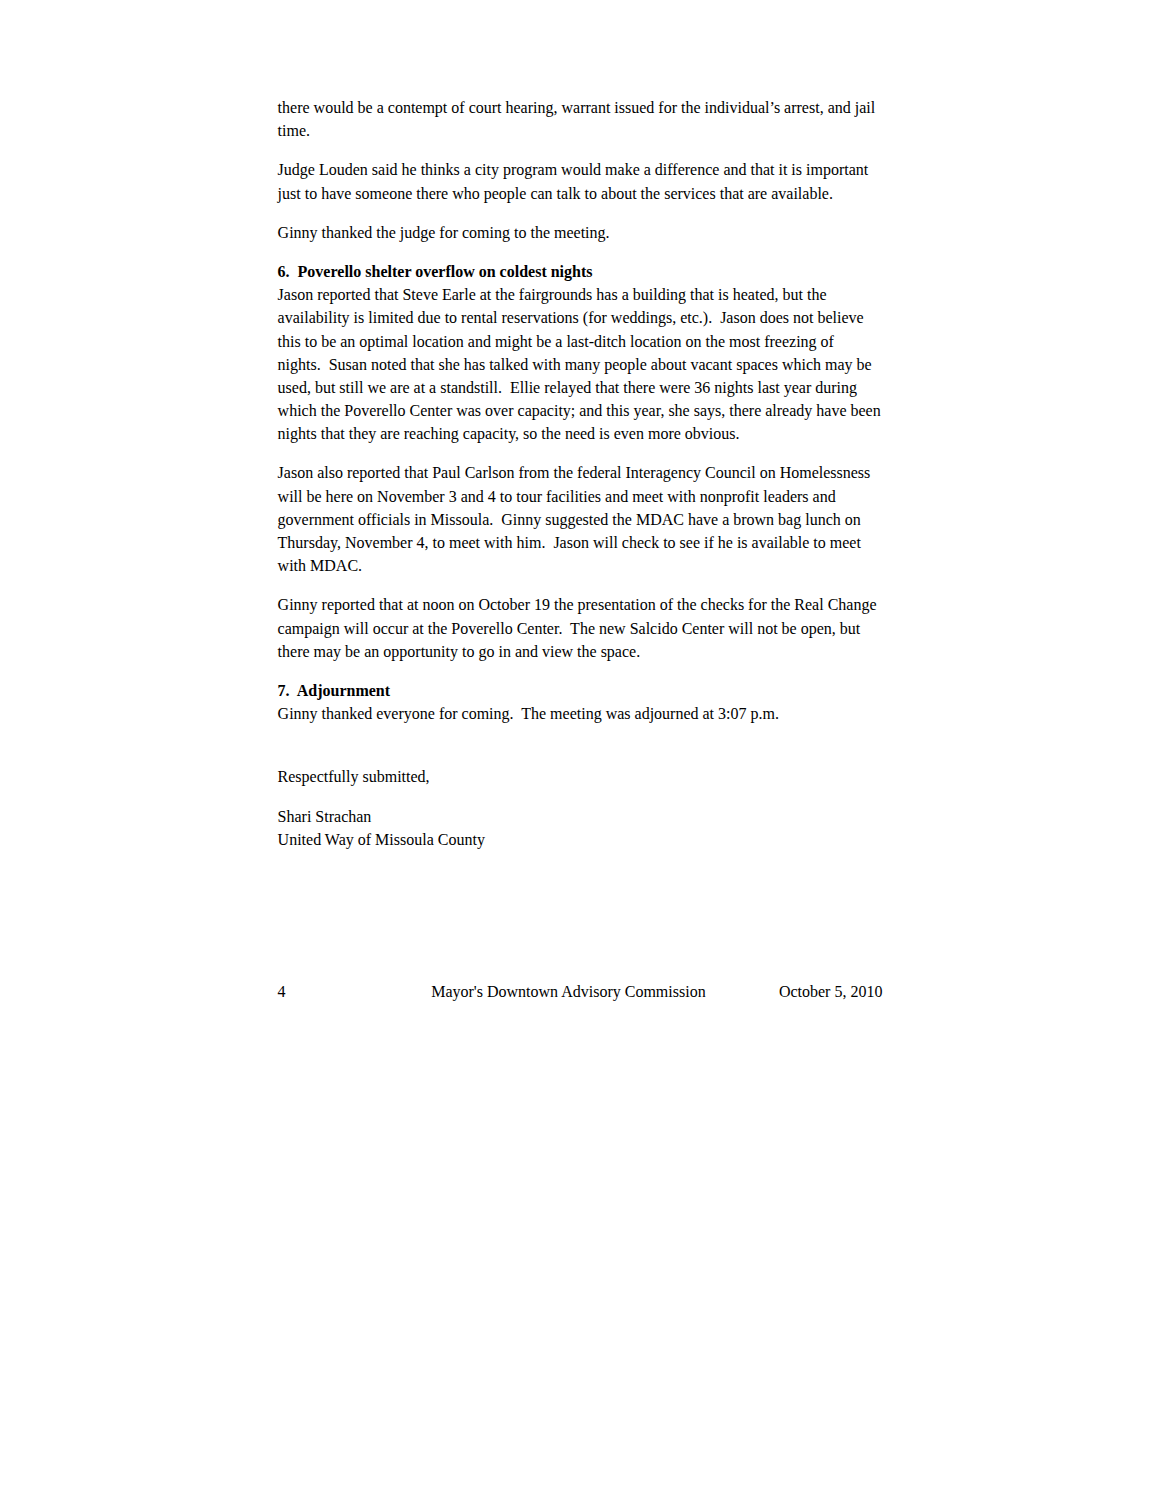there would be a contempt of court hearing, warrant issued for the individual’s arrest, and jail time.
Judge Louden said he thinks a city program would make a difference and that it is important just to have someone there who people can talk to about the services that are available.
Ginny thanked the judge for coming to the meeting.
6. Poverello shelter overflow on coldest nights
Jason reported that Steve Earle at the fairgrounds has a building that is heated, but the availability is limited due to rental reservations (for weddings, etc.). Jason does not believe this to be an optimal location and might be a last-ditch location on the most freezing of nights. Susan noted that she has talked with many people about vacant spaces which may be used, but still we are at a standstill. Ellie relayed that there were 36 nights last year during which the Poverello Center was over capacity; and this year, she says, there already have been nights that they are reaching capacity, so the need is even more obvious.
Jason also reported that Paul Carlson from the federal Interagency Council on Homelessness will be here on November 3 and 4 to tour facilities and meet with nonprofit leaders and government officials in Missoula. Ginny suggested the MDAC have a brown bag lunch on Thursday, November 4, to meet with him. Jason will check to see if he is available to meet with MDAC.
Ginny reported that at noon on October 19 the presentation of the checks for the Real Change campaign will occur at the Poverello Center. The new Salcido Center will not be open, but there may be an opportunity to go in and view the space.
7. Adjournment
Ginny thanked everyone for coming. The meeting was adjourned at 3:07 p.m.
Respectfully submitted,
Shari Strachan
United Way of Missoula County
4 Mayor's Downtown Advisory Commission October 5, 2010